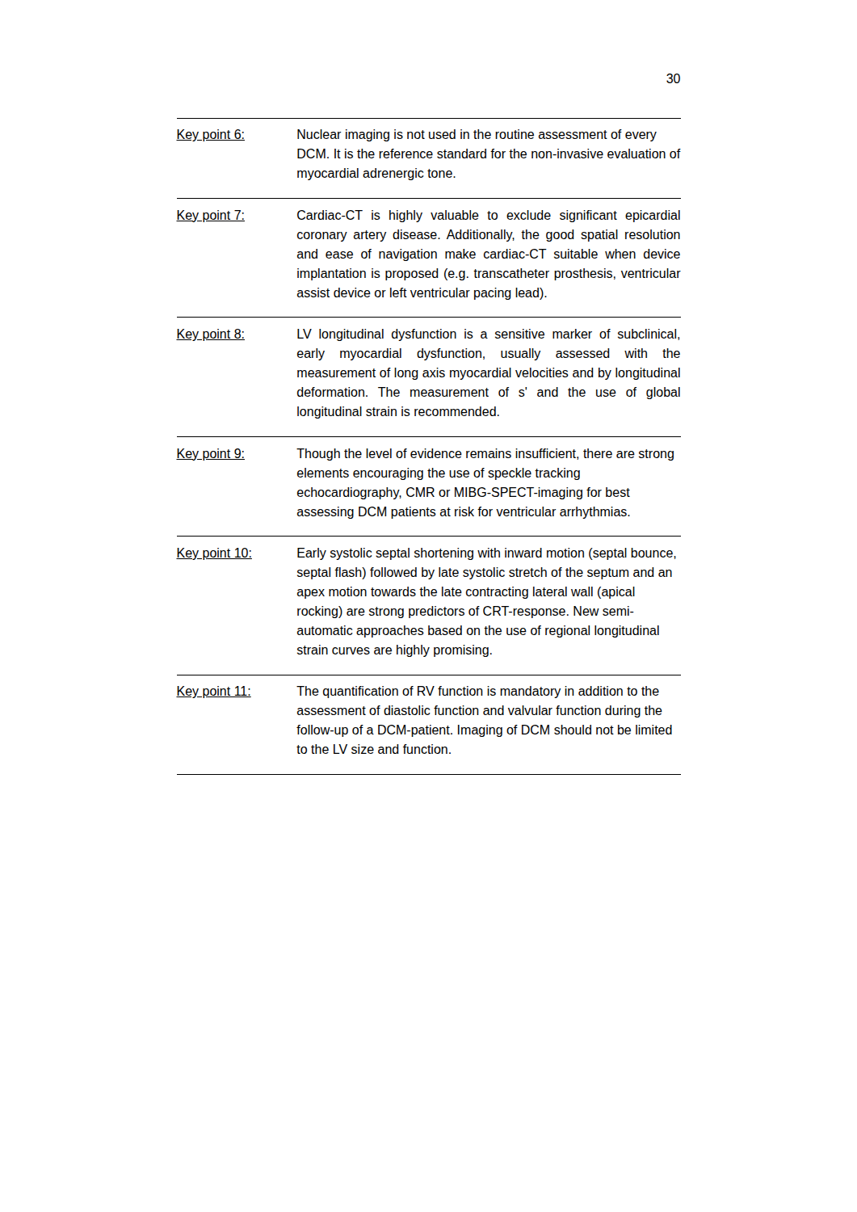30
| Key point 6: | Nuclear imaging is not used in the routine assessment of every DCM. It is the reference standard for the non-invasive evaluation of myocardial adrenergic tone. |
| Key point 7: | Cardiac-CT is highly valuable to exclude significant epicardial coronary artery disease. Additionally, the good spatial resolution and ease of navigation make cardiac-CT suitable when device implantation is proposed (e.g. transcatheter prosthesis, ventricular assist device or left ventricular pacing lead). |
| Key point 8: | LV longitudinal dysfunction is a sensitive marker of subclinical, early myocardial dysfunction, usually assessed with the measurement of long axis myocardial velocities and by longitudinal deformation. The measurement of s' and the use of global longitudinal strain is recommended. |
| Key point 9: | Though the level of evidence remains insufficient, there are strong elements encouraging the use of speckle tracking echocardiography, CMR or MIBG-SPECT-imaging for best assessing DCM patients at risk for ventricular arrhythmias. |
| Key point 10: | Early systolic septal shortening with inward motion (septal bounce, septal flash) followed by late systolic stretch of the septum and an apex motion towards the late contracting lateral wall (apical rocking) are strong predictors of CRT-response. New semi-automatic approaches based on the use of regional longitudinal strain curves are highly promising. |
| Key point 11: | The quantification of RV function is mandatory in addition to the assessment of diastolic function and valvular function during the follow-up of a DCM-patient. Imaging of DCM should not be limited to the LV size and function. |